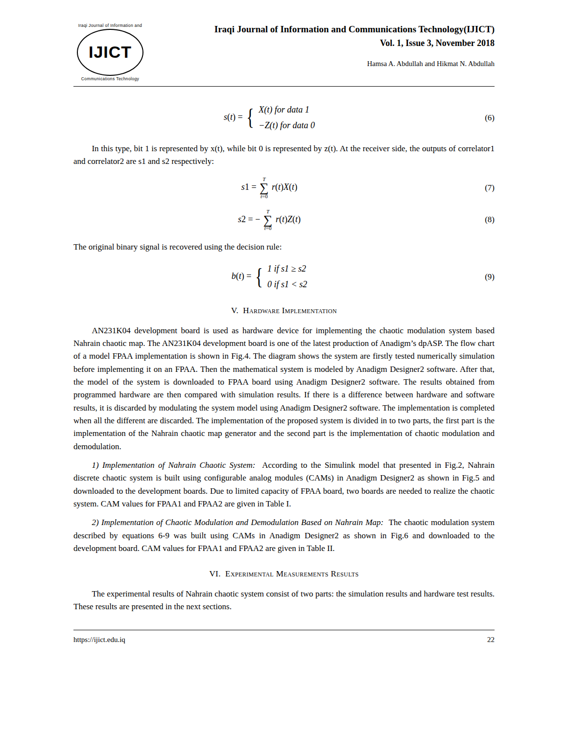Iraqi Journal of Information and
IJICT
Communications Technology
Iraqi Journal of Information and Communications Technology(IJICT)
Vol. 1, Issue 3, November 2018
Hamsa A. Abdullah and Hikmat N. Abdullah
s(t) = { X(t) for data 1 −Z(t) for data 0
(6)
In this type, bit 1 is represented by x(t), while bit 0 is represented by z(t). At the receiver side, the outputs of correlator1 and correlator2 are s1 and s2 respectively:
s1 = T ∑ t=0 r(t)X(t)
(7)
s2 = − T ∑ t=0 r(t)Z(t)
(8)
The original binary signal is recovered using the decision rule:
b(t) = { 1 if s1 ≥ s2 0 if s1 < s2
(9)
V. Hardware Implementation
AN231K04 development board is used as hardware device for implementing the chaotic modulation system based Nahrain chaotic map. The AN231K04 development board is one of the latest production of Anadigm’s dpASP. The flow chart of a model FPAA implementation is shown in Fig.4. The diagram shows the system are firstly tested numerically simulation before implementing it on an FPAA. Then the mathematical system is modeled by Anadigm Designer2 software. After that, the model of the system is downloaded to FPAA board using Anadigm Designer2 software. The results obtained from programmed hardware are then compared with simulation results. If there is a difference between hardware and software results, it is discarded by modulating the system model using Anadigm Designer2 software. The implementation is completed when all the different are discarded. The implementation of the proposed system is divided in to two parts, the first part is the implementation of the Nahrain chaotic map generator and the second part is the implementation of chaotic modulation and demodulation.
1) Implementation of Nahrain Chaotic System: According to the Simulink model that presented in Fig.2, Nahrain discrete chaotic system is built using configurable analog modules (CAMs) in Anadigm Designer2 as shown in Fig.5 and downloaded to the development boards. Due to limited capacity of FPAA board, two boards are needed to realize the chaotic system. CAM values for FPAA1 and FPAA2 are given in Table I.
2) Implementation of Chaotic Modulation and Demodulation Based on Nahrain Map: The chaotic modulation system described by equations 6-9 was built using CAMs in Anadigm Designer2 as shown in Fig.6 and downloaded to the development board. CAM values for FPAA1 and FPAA2 are given in Table II.
VI. Experimental Measurements Results
The experimental results of Nahrain chaotic system consist of two parts: the simulation results and hardware test results. These results are presented in the next sections.
https://ijict.edu.iq 22